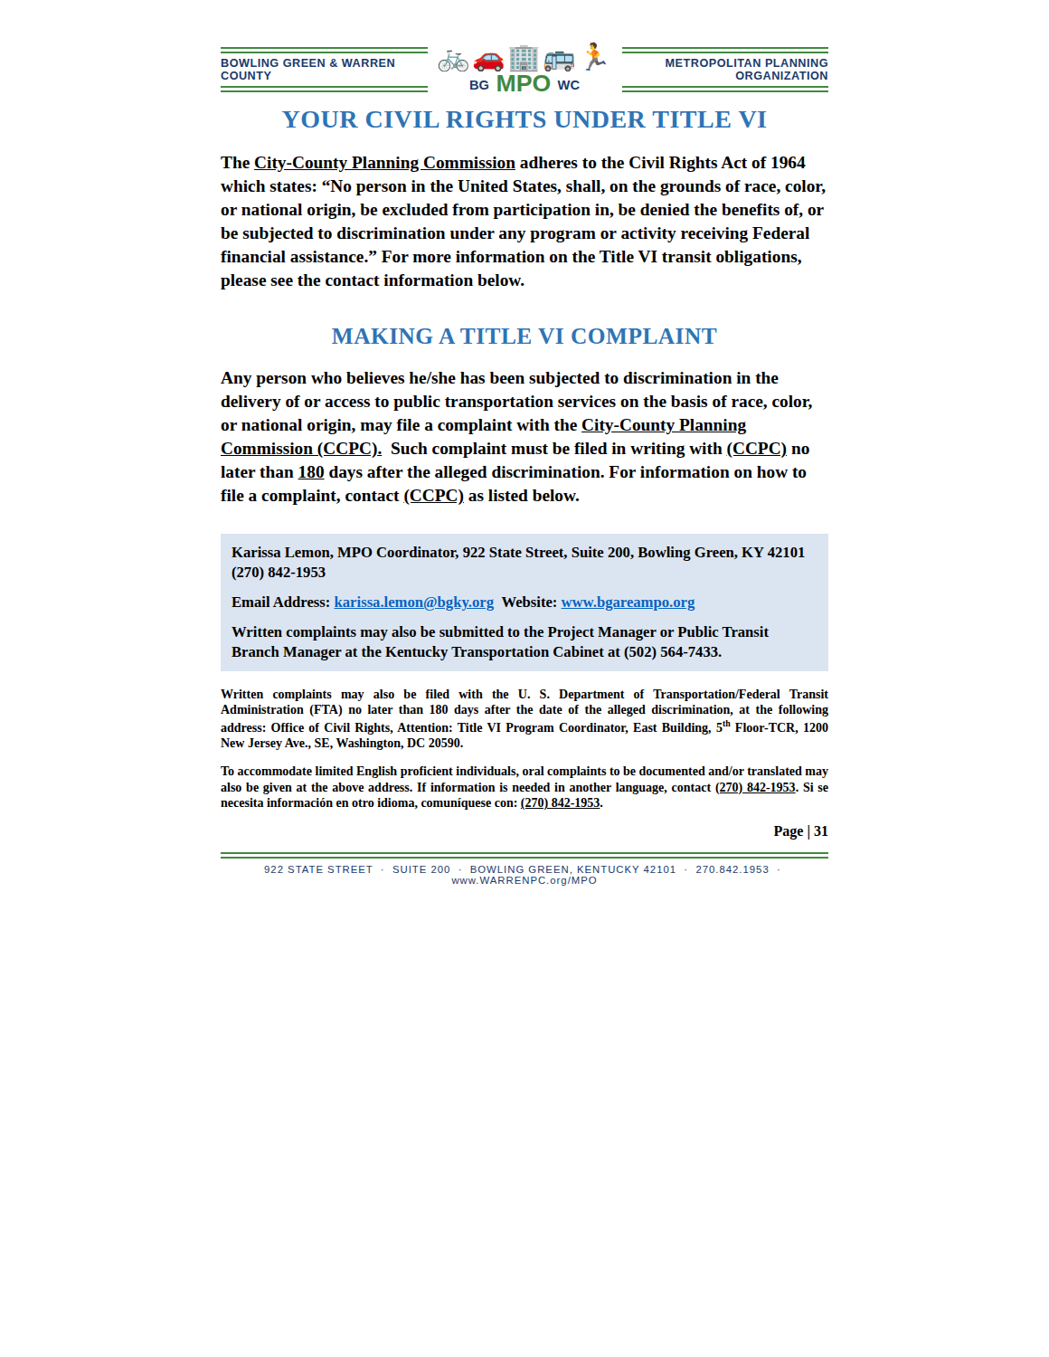BOWLING GREEN & WARREN COUNTY
🚲🚗🏢🚌🏃
BG MPO WC
METROPOLITAN PLANNING ORGANIZATION
YOUR CIVIL RIGHTS UNDER TITLE VI
The City-County Planning Commission adheres to the Civil Rights Act of 1964 which states: “No person in the United States, shall, on the grounds of race, color, or national origin, be excluded from participation in, be denied the benefits of, or be subjected to discrimination under any program or activity receiving Federal financial assistance.” For more information on the Title VI transit obligations, please see the contact information below.
MAKING A TITLE VI COMPLAINT
Any person who believes he/she has been subjected to discrimination in the delivery of or access to public transportation services on the basis of race, color, or national origin, may file a complaint with the City-County Planning Commission (CCPC). Such complaint must be filed in writing with (CCPC) no later than 180 days after the alleged discrimination. For information on how to file a complaint, contact (CCPC) as listed below.
Karissa Lemon, MPO Coordinator, 922 State Street, Suite 200, Bowling Green, KY 42101 (270) 842-1953
Email Address: karissa.lemon@bgky.org Website: www.bgareampo.org
Written complaints may also be submitted to the Project Manager or Public Transit Branch Manager at the Kentucky Transportation Cabinet at (502) 564-7433.
Written complaints may also be filed with the U. S. Department of Transportation/Federal Transit Administration (FTA) no later than 180 days after the date of the alleged discrimination, at the following address: Office of Civil Rights, Attention: Title VI Program Coordinator, East Building, 5th Floor-TCR, 1200 New Jersey Ave., SE, Washington, DC 20590.
To accommodate limited English proficient individuals, oral complaints to be documented and/or translated may also be given at the above address. If information is needed in another language, contact (270) 842-1953. Si se necesita información en otro idioma, comuníquese con: (270) 842-1953.
Page | 31
922 STATE STREET · SUITE 200 · BOWLING GREEN, KENTUCKY 42101 · 270.842.1953 · www.WARRENPC.org/MPO